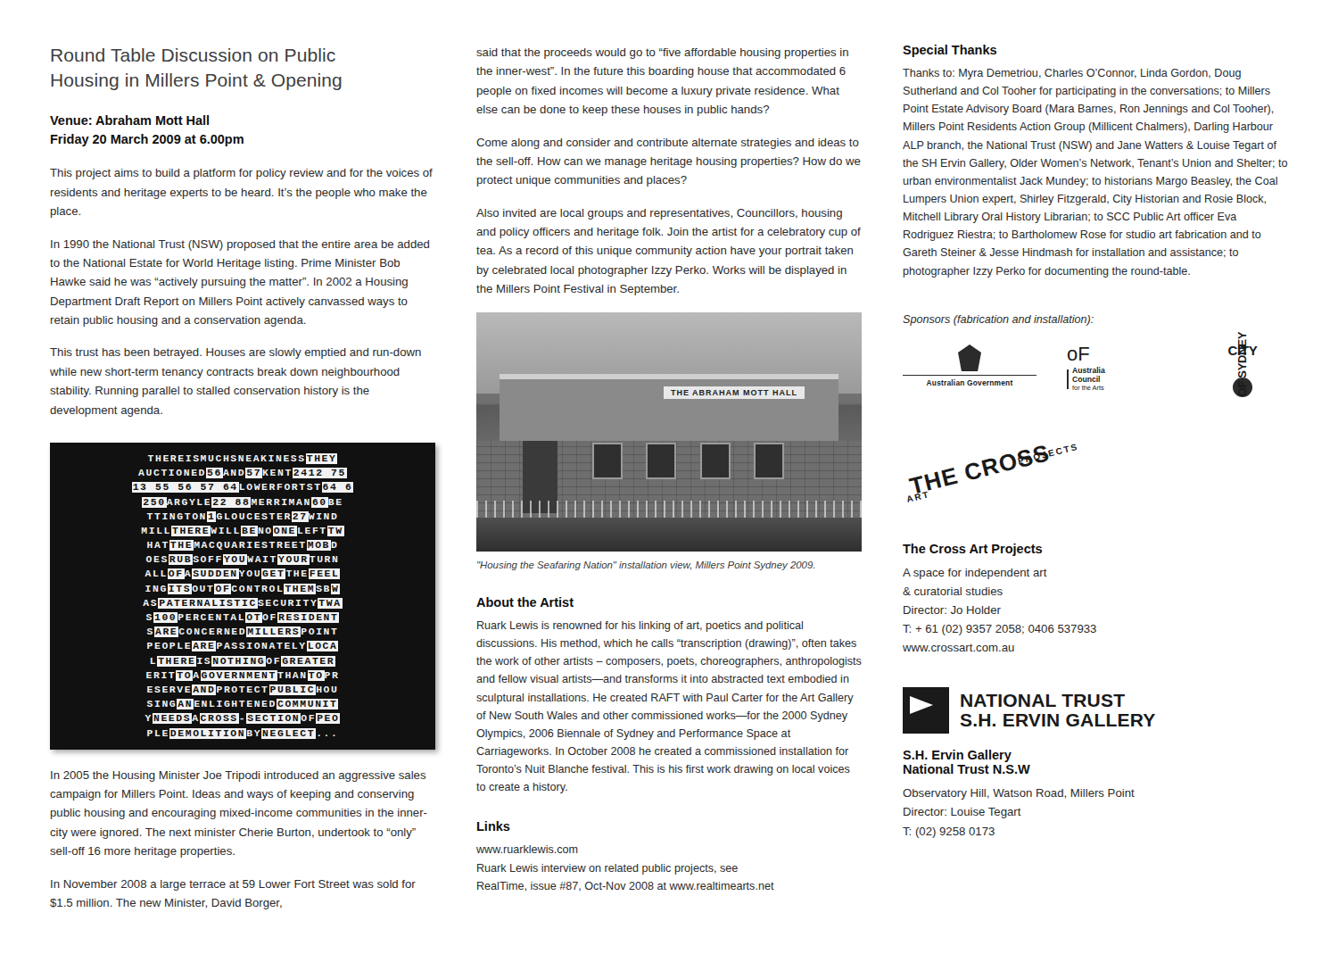Round Table Discussion on Public
Housing in Millers Point & Opening
Venue: Abraham Mott Hall
Friday 20 March 2009 at 6.00pm
This project aims to build a platform for policy review and for the voices of residents and heritage experts to be heard. It’s the people who make the place.
In 1990 the National Trust (NSW) proposed that the entire area be added to the National Estate for World Heritage listing. Prime Minister Bob Hawke said he was “actively pursuing the matter”. In 2002 a Housing Department Draft Report on Millers Point actively canvassed ways to retain public housing and a conservation agenda.
This trust has been betrayed. Houses are slowly emptied and run-down while new short-term tenancy contracts break down neighbourhood stability. Running parallel to stalled conservation history is the development agenda.
THEREISMUCHSNEAKINESSTHEY
AUCTIONED56 AND57 KENT2412 75
13 55 56 57 64 LOWERFORTST64 6
250 ARGYLE22 88 MERRIMAN60 BE
TTINGTON1 GLOUCESTER27 WIND
MILLTHEREWILLBENOONELEFTTW
HATTHEMACQUARIESTREETMOBD
OESRUBSOFFYOUWAITYOURTURN
ALLOFASUDDENYOUGETTHEFEEL
INGITSOUTOFCONTROLTHEMSBW
ASPATERNALISTICSECURITYTWA
S100 PERCENTALOTOFRESIDENT
SARECONCERNEDMILLERSPOINT
PEOPLEAREPASSIONATELYLOCA
LTHEREISNOTHINGOFGREATER
ERITTOAGOVERNMENTTHANTOPR
ESERVEANDPROTECTPUBLICHOU
SINGANENLIGHTENEDCOMMUNIT
YNEEDSACROSS-SECTIONOFPEO
PLEDEMOLITIONBYNEGLECT...
In 2005 the Housing Minister Joe Tripodi introduced an aggressive sales campaign for Millers Point. Ideas and ways of keeping and conserving public housing and encouraging mixed-income communities in the inner-city were ignored. The next minister Cherie Burton, undertook to “only” sell-off 16 more heritage properties.
In November 2008 a large terrace at 59 Lower Fort Street was sold for $1.5 million. The new Minister, David Borger,
said that the proceeds would go to “five affordable housing properties in the inner-west”. In the future this boarding house that accommodated 6 people on fixed incomes will become a luxury private residence. What else can be done to keep these houses in public hands?
Come along and consider and contribute alternate strategies and ideas to the sell-off. How can we manage heritage housing properties? How do we protect unique communities and places?
Also invited are local groups and representatives, Councillors, housing and policy officers and heritage folk. Join the artist for a celebratory cup of tea. As a record of this unique community action have your portrait taken by celebrated local photographer Izzy Perko. Works will be displayed in the Millers Point Festival in September.
THE ABRAHAM MOTT HALL
"Housing the Seafaring Nation" installation view, Millers Point Sydney 2009.
About the Artist
Ruark Lewis is renowned for his linking of art, poetics and political discussions. His method, which he calls “transcription (drawing)”, often takes the work of other artists – composers, poets, choreographers, anthropologists and fellow visual artists—and transforms it into abstracted text embodied in sculptural installations. He created RAFT with Paul Carter for the Art Gallery of New South Wales and other commissioned works—for the 2000 Sydney Olympics, 2006 Biennale of Sydney and Performance Space at Carriageworks. In October 2008 he created a commissioned installation for Toronto’s Nuit Blanche festival. This is his first work drawing on local voices to create a history.
Links
www.ruarklewis.com
Ruark Lewis interview on related public projects, see
RealTime, issue #87, Oct-Nov 2008 at www.realtimearts.net
Special Thanks
Thanks to: Myra Demetriou, Charles O’Connor, Linda Gordon, Doug Sutherland and Col Tooher for participating in the conversations; to Millers Point Estate Advisory Board (Mara Barnes, Ron Jennings and Col Tooher), Millers Point Residents Action Group (Millicent Chalmers), Darling Harbour ALP branch, the National Trust (NSW) and Jane Watters & Louise Tegart of the SH Ervin Gallery, Older Women’s Network, Tenant’s Union and Shelter; to urban environmentalist Jack Mundey; to historians Margo Beasley, the Coal Lumpers Union expert, Shirley Fitzgerald, City Historian and Rosie Block, Mitchell Library Oral History Librarian; to SCC Public Art officer Eva Rodriguez Riestra; to Bartholomew Rose for studio art fabrication and to Gareth Steiner & Jesse Hindmash for installation and assistance; to photographer Izzy Perko for documenting the round-table.
Sponsors (fabrication and installation):
Australian Government
oF
Australia
Councilfor the Arts
CITY
OF SYDNEY
THE CROSS
ART
PROJECTS
The Cross Art Projects
A space for independent art
& curatorial studies
Director: Jo Holder
T: + 61 (02) 9357 2058; 0406 537933
www.crossart.com.au
NATIONAL TRUST
S.H. ERVIN GALLERY
S.H. Ervin Gallery
National Trust N.S.W
Observatory Hill, Watson Road, Millers Point
Director: Louise Tegart
T: (02) 9258 0173